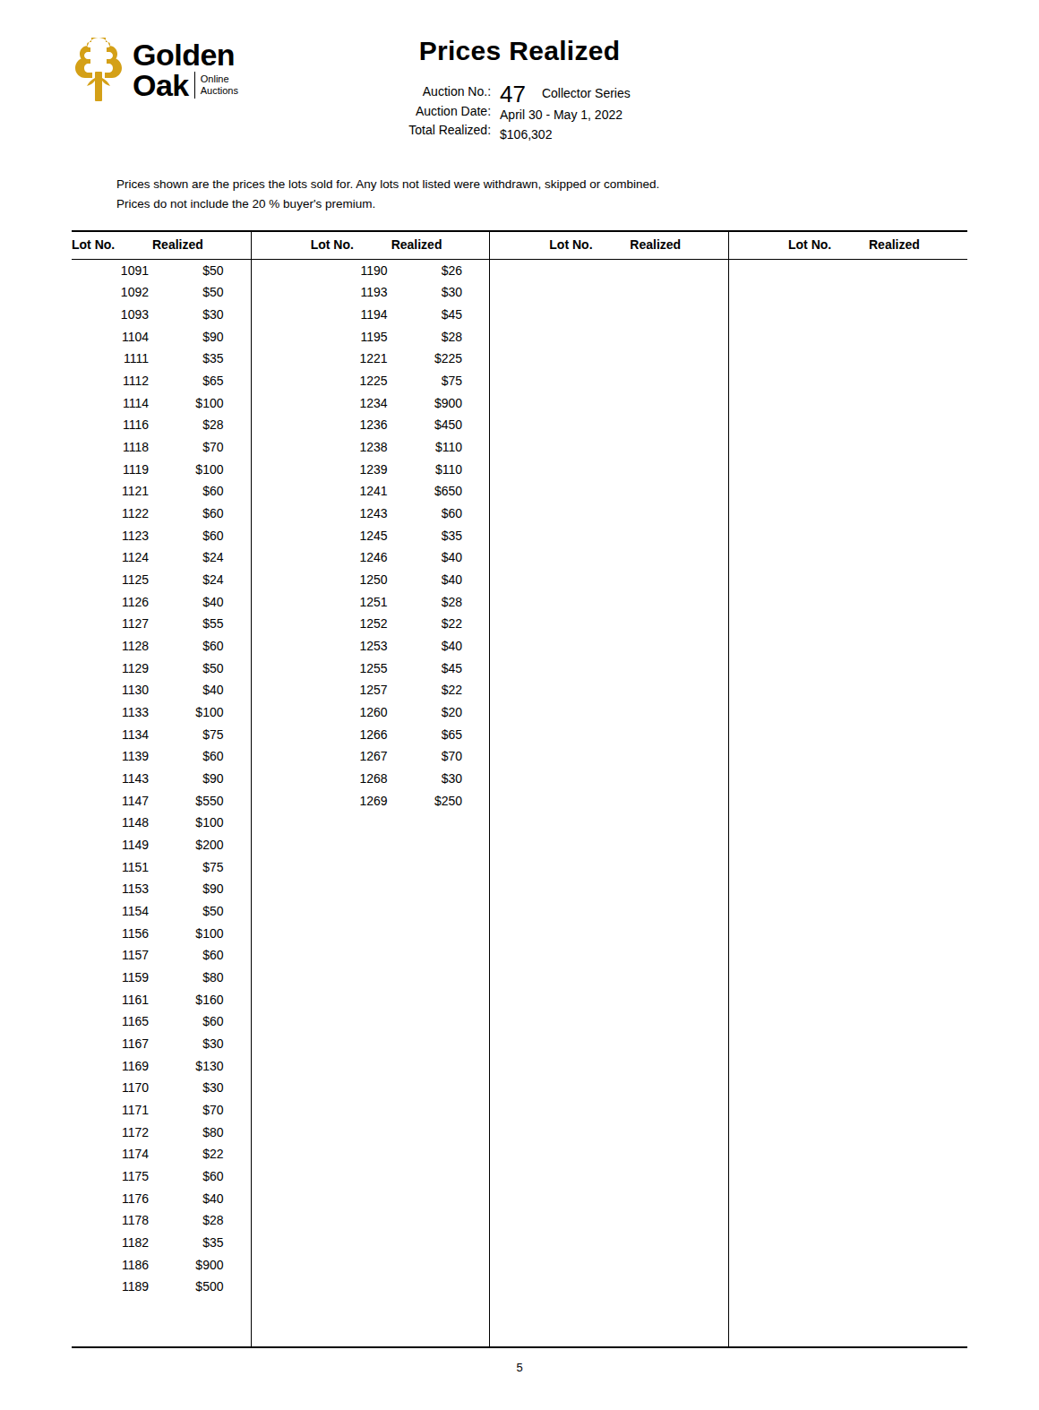Golden
Oak
Online
Auctions
Prices Realized
Auction No.:
Auction Date:
Total Realized:
47 Collector Series
April 30 - May 1, 2022
$106,302
Prices shown are the prices the lots sold for. Any lots not listed were withdrawn, skipped or combined.
Prices do not include the 20 % buyer's premium.
| Lot No. | Realized | | Lot No. | Realized | | Lot No. | Realized | | Lot No. | Realized |
| --- | --- | --- | --- | --- | --- | --- | --- | --- | --- | --- |
| 1091 | $50 | | 1190 | $26 | | | | | | |
| 1092 | $50 | | 1193 | $30 | | | | | | |
| 1093 | $30 | | 1194 | $45 | | | | | | |
| 1104 | $90 | | 1195 | $28 | | | | | | |
| 1111 | $35 | | 1221 | $225 | | | | | | |
| 1112 | $65 | | 1225 | $75 | | | | | | |
| 1114 | $100 | | 1234 | $900 | | | | | | |
| 1116 | $28 | | 1236 | $450 | | | | | | |
| 1118 | $70 | | 1238 | $110 | | | | | | |
| 1119 | $100 | | 1239 | $110 | | | | | | |
| 1121 | $60 | | 1241 | $650 | | | | | | |
| 1122 | $60 | | 1243 | $60 | | | | | | |
| 1123 | $60 | | 1245 | $35 | | | | | | |
| 1124 | $24 | | 1246 | $40 | | | | | | |
| 1125 | $24 | | 1250 | $40 | | | | | | |
| 1126 | $40 | | 1251 | $28 | | | | | | |
| 1127 | $55 | | 1252 | $22 | | | | | | |
| 1128 | $60 | | 1253 | $40 | | | | | | |
| 1129 | $50 | | 1255 | $45 | | | | | | |
| 1130 | $40 | | 1257 | $22 | | | | | | |
| 1133 | $100 | | 1260 | $20 | | | | | | |
| 1134 | $75 | | 1266 | $65 | | | | | | |
| 1139 | $60 | | 1267 | $70 | | | | | | |
| 1143 | $90 | | 1268 | $30 | | | | | | |
| 1147 | $550 | | 1269 | $250 | | | | | | |
| 1148 | $100 | | | | | | | | | |
| 1149 | $200 | | | | | | | | | |
| 1151 | $75 | | | | | | | | | |
| 1153 | $90 | | | | | | | | | |
| 1154 | $50 | | | | | | | | | |
| 1156 | $100 | | | | | | | | | |
| 1157 | $60 | | | | | | | | | |
| 1159 | $80 | | | | | | | | | |
| 1161 | $160 | | | | | | | | | |
| 1165 | $60 | | | | | | | | | |
| 1167 | $30 | | | | | | | | | |
| 1169 | $130 | | | | | | | | | |
| 1170 | $30 | | | | | | | | | |
| 1171 | $70 | | | | | | | | | |
| 1172 | $80 | | | | | | | | | |
| 1174 | $22 | | | | | | | | | |
| 1175 | $60 | | | | | | | | | |
| 1176 | $40 | | | | | | | | | |
| 1178 | $28 | | | | | | | | | |
| 1182 | $35 | | | | | | | | | |
| 1186 | $900 | | | | | | | | | |
| 1189 | $500 | | | | | | | | | |
5